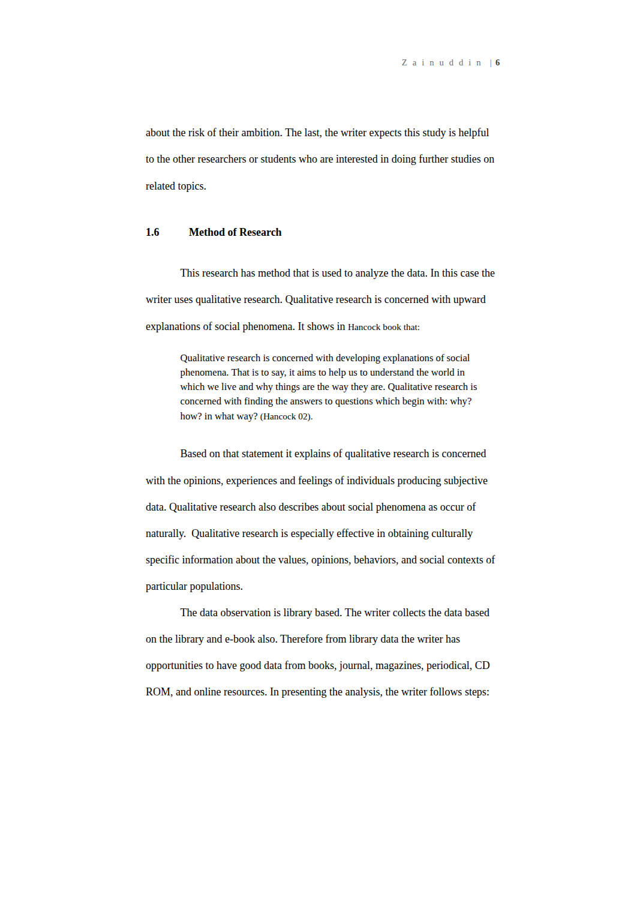Z a i n u d d i n | 6
about the risk of their ambition. The last, the writer expects this study is helpful to the other researchers or students who are interested in doing further studies on related topics.
1.6 Method of Research
This research has method that is used to analyze the data. In this case the writer uses qualitative research. Qualitative research is concerned with upward explanations of social phenomena. It shows in Hancock book that:
Qualitative research is concerned with developing explanations of social phenomena. That is to say, it aims to help us to understand the world in which we live and why things are the way they are. Qualitative research is concerned with finding the answers to questions which begin with: why? how? in what way? (Hancock 02).
Based on that statement it explains of qualitative research is concerned with the opinions, experiences and feelings of individuals producing subjective data. Qualitative research also describes about social phenomena as occur of naturally. Qualitative research is especially effective in obtaining culturally specific information about the values, opinions, behaviors, and social contexts of particular populations.
The data observation is library based. The writer collects the data based on the library and e-book also. Therefore from library data the writer has opportunities to have good data from books, journal, magazines, periodical, CD ROM, and online resources. In presenting the analysis, the writer follows steps: